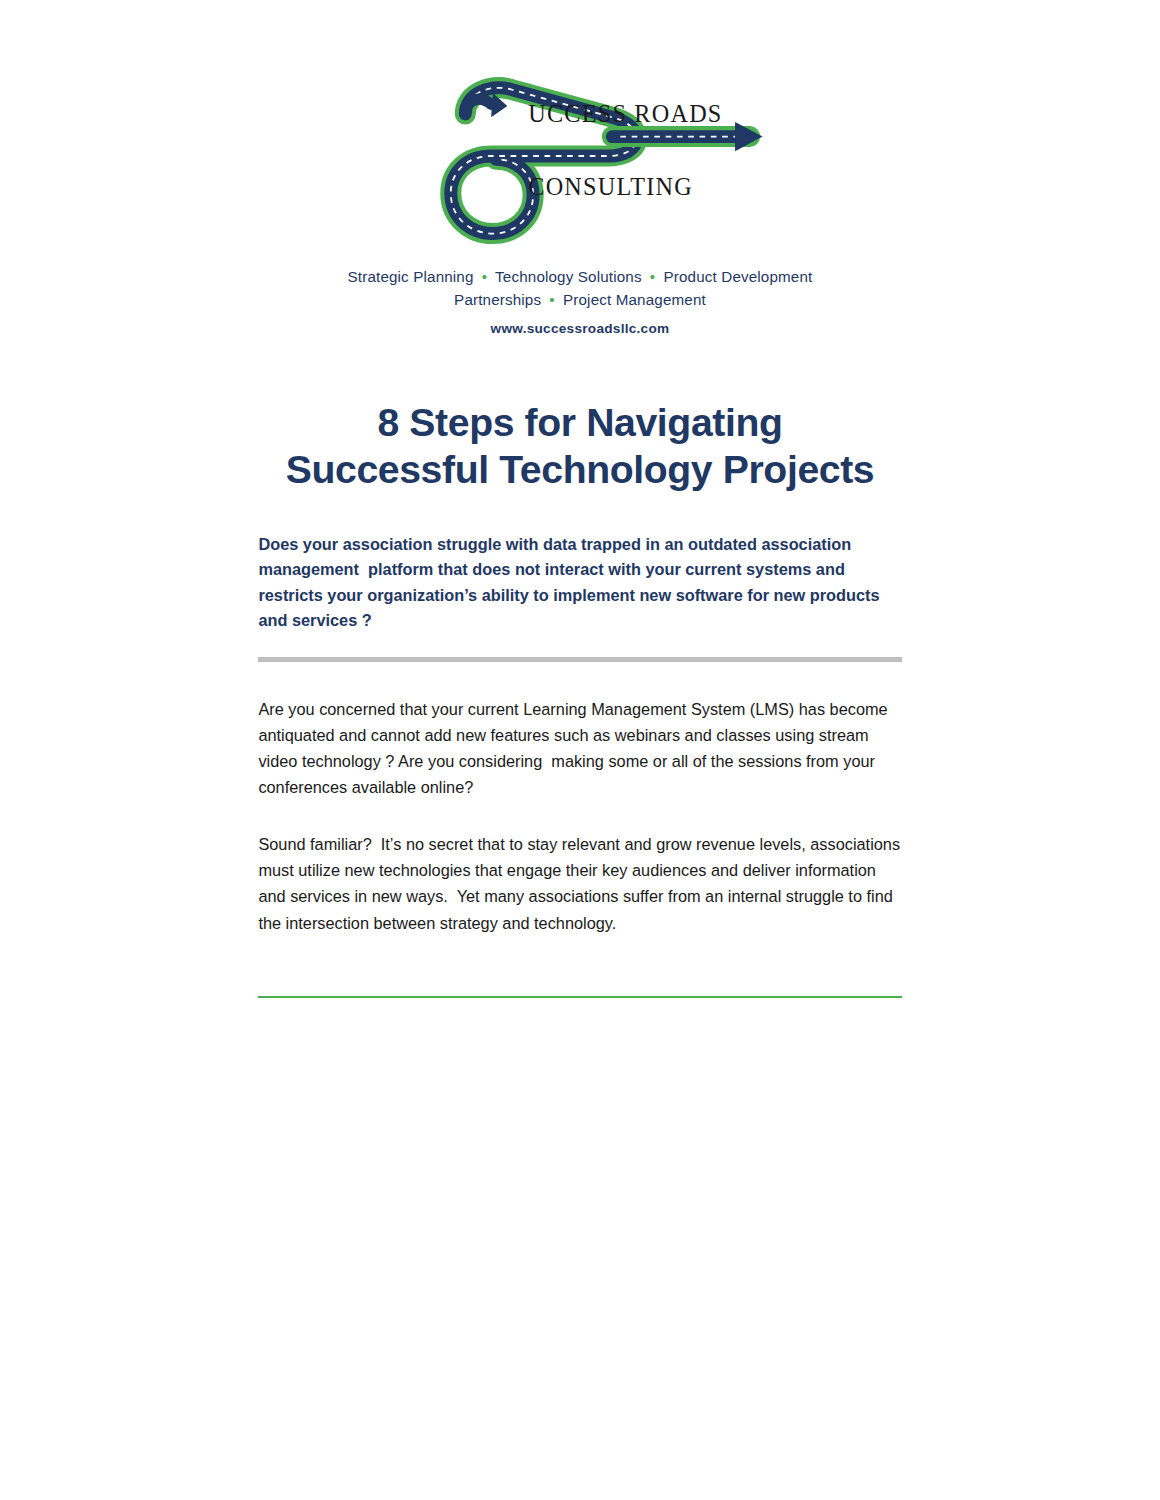Success Roads Consulting UCCESS ROADS CONSULTING
Strategic Planning • Technology Solutions • Product Development
Partnerships • Project Management
www.successroadsllc.com
8 Steps for Navigating
Successful Technology Projects
Does your association struggle with data trapped in an outdated association management platform that does not interact with your current systems and restricts your organization’s ability to implement new software for new products and services ?
Are you concerned that your current Learning Management System (LMS) has become antiquated and cannot add new features such as webinars and classes using stream video technology ? Are you considering making some or all of the sessions from your conferences available online?
Sound familiar? It’s no secret that to stay relevant and grow revenue levels, associations must utilize new technologies that engage their key audiences and deliver information and services in new ways. Yet many associations suffer from an internal struggle to find the intersection between strategy and technology.